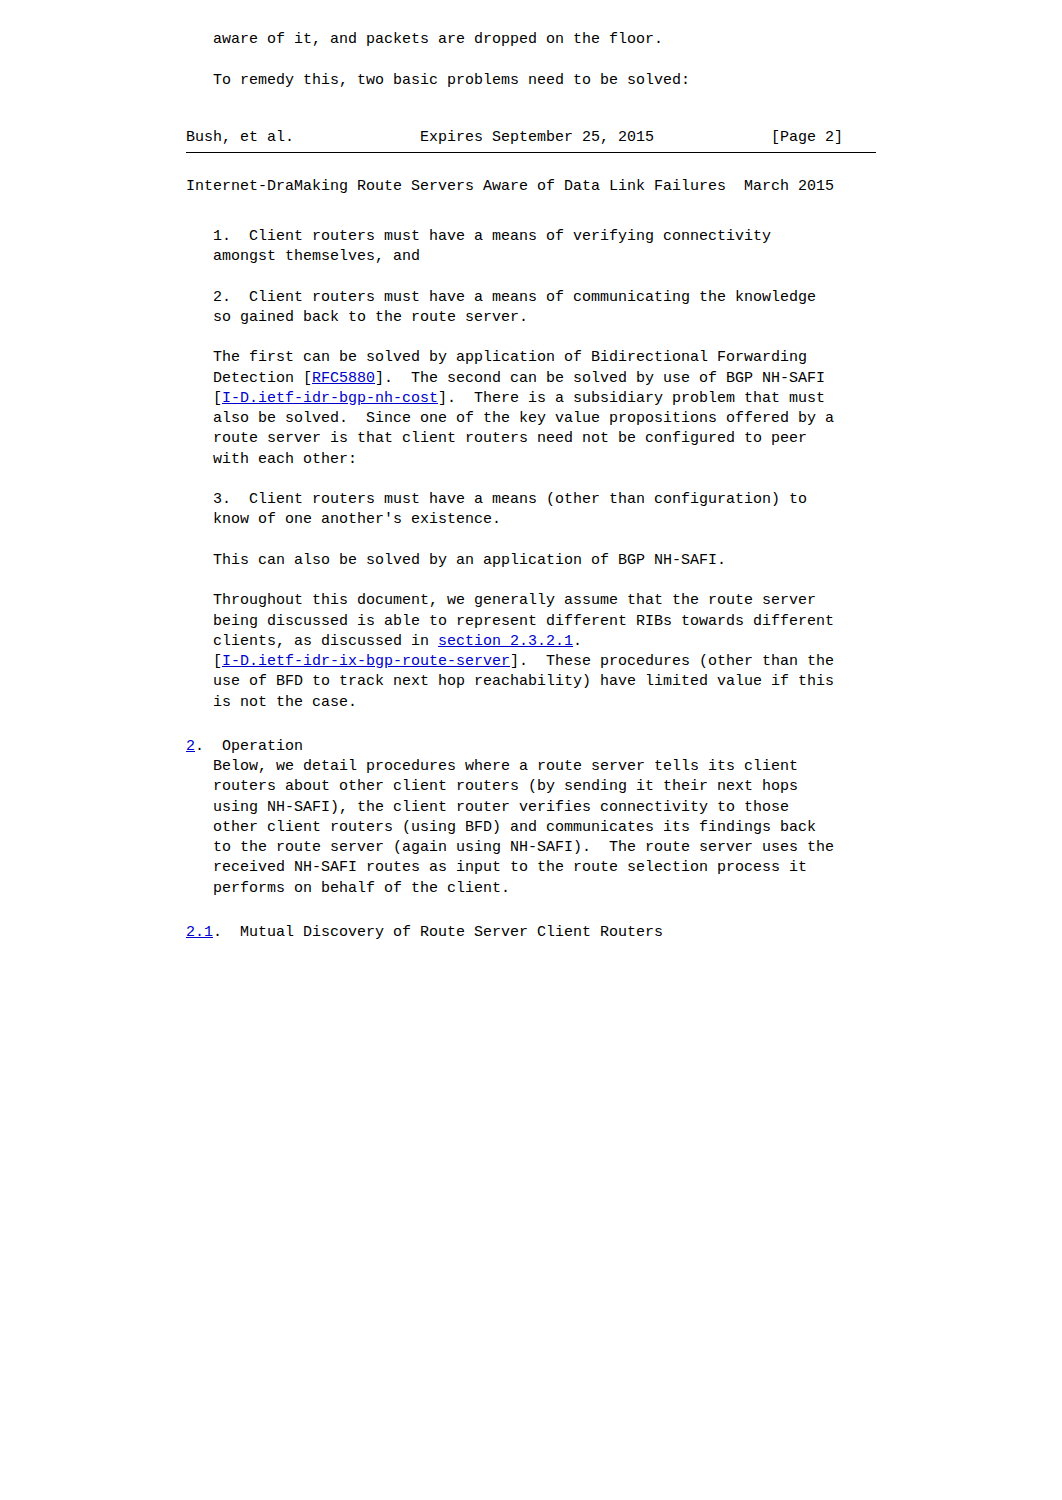aware of it, and packets are dropped on the floor.

To remedy this, two basic problems need to be solved:
Bush, et al.              Expires September 25, 2015             [Page 2]
Internet-DraMaking Route Servers Aware of Data Link Failures  March 2015
1.  Client routers must have a means of verifying connectivity
amongst themselves, and

2.  Client routers must have a means of communicating the knowledge
so gained back to the route server.

The first can be solved by application of Bidirectional Forwarding
Detection [RFC5880].  The second can be solved by use of BGP NH-SAFI
[I-D.ietf-idr-bgp-nh-cost].  There is a subsidiary problem that must
also be solved.  Since one of the key value propositions offered by a
route server is that client routers need not be configured to peer
with each other:

3.  Client routers must have a means (other than configuration) to
know of one another's existence.

This can also be solved by an application of BGP NH-SAFI.

Throughout this document, we generally assume that the route server
being discussed is able to represent different RIBs towards different
clients, as discussed in section 2.3.2.1.
[I-D.ietf-idr-ix-bgp-route-server].  These procedures (other than the
use of BFD to track next hop reachability) have limited value if this
is not the case.
2.  Operation
Below, we detail procedures where a route server tells its client
routers about other client routers (by sending it their next hops
using NH-SAFI), the client router verifies connectivity to those
other client routers (using BFD) and communicates its findings back
to the route server (again using NH-SAFI).  The route server uses the
received NH-SAFI routes as input to the route selection process it
performs on behalf of the client.
2.1.  Mutual Discovery of Route Server Client Routers